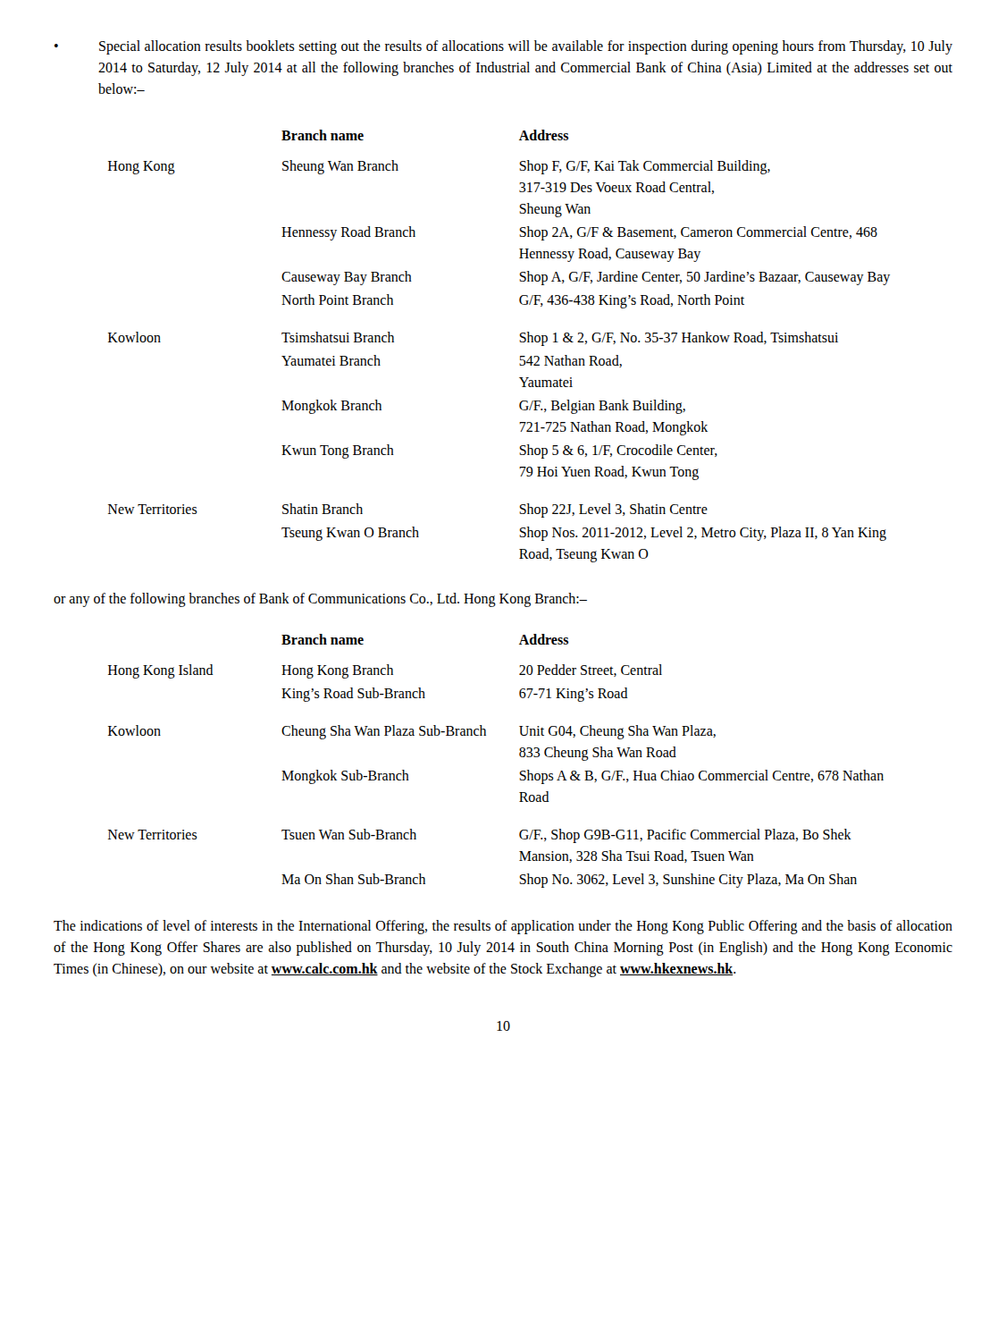•
Special allocation results booklets setting out the results of allocations will be available for inspection during opening hours from Thursday, 10 July 2014 to Saturday, 12 July 2014 at all the following branches of Industrial and Commercial Bank of China (Asia) Limited at the addresses set out below:–
| | Branch name | Address |
| --- | --- | --- |
| Hong Kong | Sheung Wan Branch | Shop F, G/F, Kai Tak Commercial Building, 317-319 Des Voeux Road Central, Sheung Wan |
| | Hennessy Road Branch | Shop 2A, G/F & Basement, Cameron Commercial Centre, 468 Hennessy Road, Causeway Bay |
| | Causeway Bay Branch | Shop A, G/F, Jardine Center, 50 Jardine’s Bazaar, Causeway Bay |
| | North Point Branch | G/F, 436-438 King’s Road, North Point |
| Kowloon | Tsimshatsui Branch | Shop 1 & 2, G/F, No. 35-37 Hankow Road, Tsimshatsui |
| | Yaumatei Branch | 542 Nathan Road, Yaumatei |
| | Mongkok Branch | G/F., Belgian Bank Building, 721-725 Nathan Road, Mongkok |
| | Kwun Tong Branch | Shop 5 & 6, 1/F, Crocodile Center, 79 Hoi Yuen Road, Kwun Tong |
| New Territories | Shatin Branch | Shop 22J, Level 3, Shatin Centre |
| | Tseung Kwan O Branch | Shop Nos. 2011-2012, Level 2, Metro City, Plaza II, 8 Yan King Road, Tseung Kwan O |
or any of the following branches of Bank of Communications Co., Ltd. Hong Kong Branch:–
| | Branch name | Address |
| --- | --- | --- |
| Hong Kong Island | Hong Kong Branch | 20 Pedder Street, Central |
| | King’s Road Sub-Branch | 67-71 King’s Road |
| Kowloon | Cheung Sha Wan Plaza Sub-Branch | Unit G04, Cheung Sha Wan Plaza, 833 Cheung Sha Wan Road |
| | Mongkok Sub-Branch | Shops A & B, G/F., Hua Chiao Commercial Centre, 678 Nathan Road |
| New Territories | Tsuen Wan Sub-Branch | G/F., Shop G9B-G11, Pacific Commercial Plaza, Bo Shek Mansion, 328 Sha Tsui Road, Tsuen Wan |
| | Ma On Shan Sub-Branch | Shop No. 3062, Level 3, Sunshine City Plaza, Ma On Shan |
The indications of level of interests in the International Offering, the results of application under the Hong Kong Public Offering and the basis of allocation of the Hong Kong Offer Shares are also published on Thursday, 10 July 2014 in South China Morning Post (in English) and the Hong Kong Economic Times (in Chinese), on our website at www.calc.com.hk and the website of the Stock Exchange at www.hkexnews.hk.
10